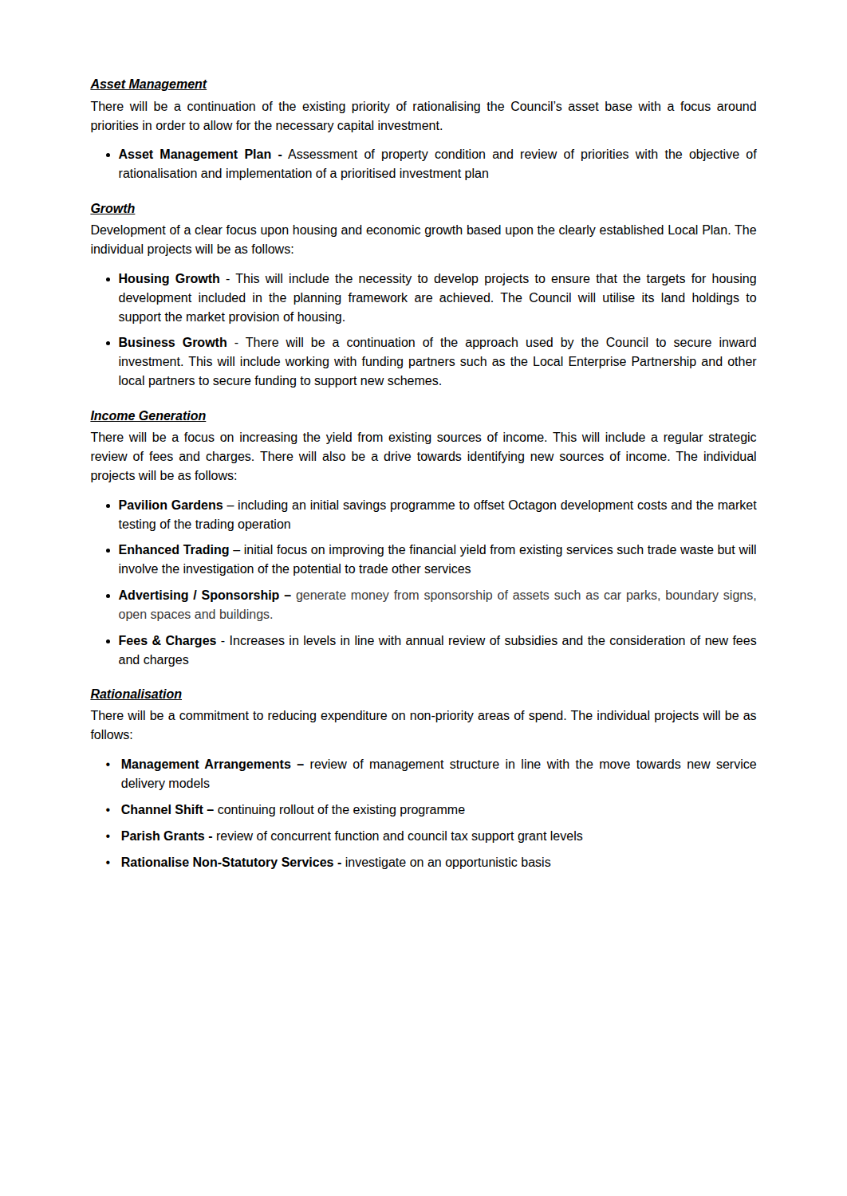Asset Management
There will be a continuation of the existing priority of rationalising the Council’s asset base with a focus around priorities in order to allow for the necessary capital investment.
Asset Management Plan - Assessment of property condition and review of priorities with the objective of rationalisation and implementation of a prioritised investment plan
Growth
Development of a clear focus upon housing and economic growth based upon the clearly established Local Plan. The individual projects will be as follows:
Housing Growth - This will include the necessity to develop projects to ensure that the targets for housing development included in the planning framework are achieved. The Council will utilise its land holdings to support the market provision of housing.
Business Growth - There will be a continuation of the approach used by the Council to secure inward investment. This will include working with funding partners such as the Local Enterprise Partnership and other local partners to secure funding to support new schemes.
Income Generation
There will be a focus on increasing the yield from existing sources of income. This will include a regular strategic review of fees and charges. There will also be a drive towards identifying new sources of income. The individual projects will be as follows:
Pavilion Gardens – including an initial savings programme to offset Octagon development costs and the market testing of the trading operation
Enhanced Trading – initial focus on improving the financial yield from existing services such trade waste but will involve the investigation of the potential to trade other services
Advertising / Sponsorship – generate money from sponsorship of assets such as car parks, boundary signs, open spaces and buildings.
Fees & Charges - Increases in levels in line with annual review of subsidies and the consideration of new fees and charges
Rationalisation
There will be a commitment to reducing expenditure on non-priority areas of spend. The individual projects will be as follows:
Management Arrangements – review of management structure in line with the move towards new service delivery models
Channel Shift – continuing rollout of the existing programme
Parish Grants - review of concurrent function and council tax support grant levels
Rationalise Non-Statutory Services - investigate on an opportunistic basis